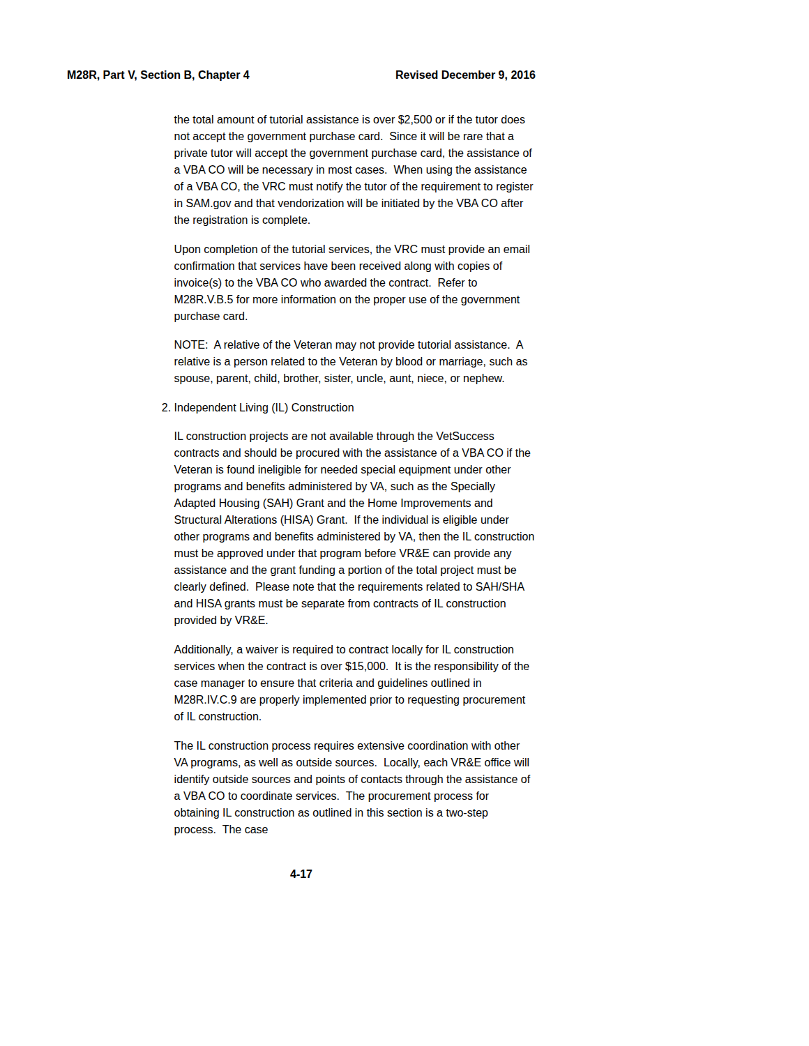M28R, Part V, Section B, Chapter 4 Revised December 9, 2016
the total amount of tutorial assistance is over $2,500 or if the tutor does not accept the government purchase card. Since it will be rare that a private tutor will accept the government purchase card, the assistance of a VBA CO will be necessary in most cases. When using the assistance of a VBA CO, the VRC must notify the tutor of the requirement to register in SAM.gov and that vendorization will be initiated by the VBA CO after the registration is complete.
Upon completion of the tutorial services, the VRC must provide an email confirmation that services have been received along with copies of invoice(s) to the VBA CO who awarded the contract. Refer to M28R.V.B.5 for more information on the proper use of the government purchase card.
NOTE: A relative of the Veteran may not provide tutorial assistance. A relative is a person related to the Veteran by blood or marriage, such as spouse, parent, child, brother, sister, uncle, aunt, niece, or nephew.
Independent Living (IL) Construction
IL construction projects are not available through the VetSuccess contracts and should be procured with the assistance of a VBA CO if the Veteran is found ineligible for needed special equipment under other programs and benefits administered by VA, such as the Specially Adapted Housing (SAH) Grant and the Home Improvements and Structural Alterations (HISA) Grant. If the individual is eligible under other programs and benefits administered by VA, then the IL construction must be approved under that program before VR&E can provide any assistance and the grant funding a portion of the total project must be clearly defined. Please note that the requirements related to SAH/SHA and HISA grants must be separate from contracts of IL construction provided by VR&E.
Additionally, a waiver is required to contract locally for IL construction services when the contract is over $15,000. It is the responsibility of the case manager to ensure that criteria and guidelines outlined in M28R.IV.C.9 are properly implemented prior to requesting procurement of IL construction.
The IL construction process requires extensive coordination with other VA programs, as well as outside sources. Locally, each VR&E office will identify outside sources and points of contacts through the assistance of a VBA CO to coordinate services. The procurement process for obtaining IL construction as outlined in this section is a two-step process. The case
4-17